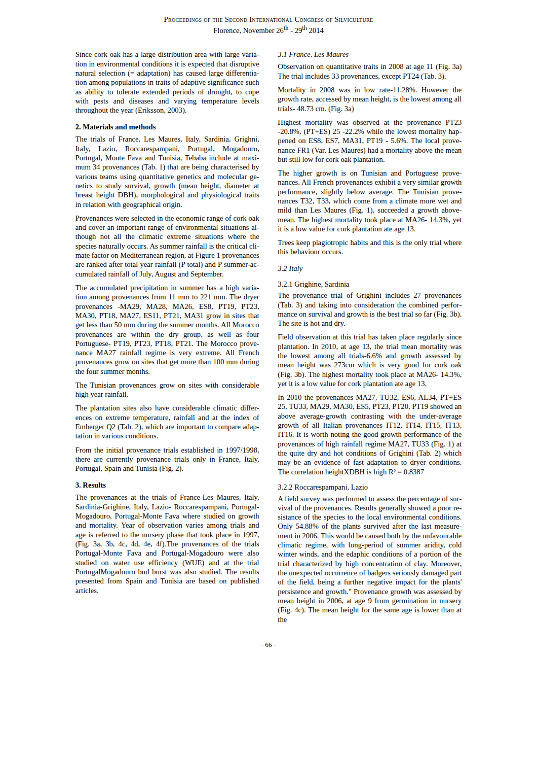Proceedings of the Second International Congress of Silviculture
Florence, November 26th - 29th 2014
Since cork oak has a large distribution area with large variation in environmental conditions it is expected that disruptive natural selection (= adaptation) has caused large differentiation among populations in traits of adaptive significance such as ability to tolerate extended periods of drought, to cope with pests and diseases and varying temperature levels throughout the year (Eriksson, 2003).
2. Materials and methods
The trials of France, Les Maures, Italy, Sardinia, Grighni, Italy, Lazio, Roccarespampani, Portugal, Mogadouro, Portugal, Monte Fava and Tunisia, Tebaba include at maximum 34 provenances (Tab. 1) that are being characterised by various teams using quantitative genetics and molecular genetics to study survival, growth (mean height, diameter at breast height DBH), morphological and physiological traits in relation with geographical origin.
Provenances were selected in the economic range of cork oak and cover an important range of environmental situations although not all the climatic extreme situations where the species naturally occurs. As summer rainfall is the critical climate factor on Mediterranean region, at Figure 1 provenances are ranked after total year rainfall (P total) and P summer-accumulated rainfall of July, August and September.
The accumulated precipitation in summer has a high variation among provenances from 11 mm to 221 mm. The dryer provenances -MA29, MA28, MA26, ES8, PT19, PT23, MA30, PT18, MA27, ES11, PT21, MA31 grow in sites that get less than 50 mm during the summer months. All Morocco provenances are within the dry group, as well as four Portuguese- PT19, PT23, PT18, PT21. The Morocco provenance MA27 rainfall regime is very extreme. All French provenances grow on sites that get more than 100 mm during the four summer months.
The Tunisian provenances grow on sites with considerable high year rainfall.
The plantation sites also have considerable climatic differences on extreme temperature, rainfall and at the index of Emberger Q2 (Tab. 2), which are important to compare adaptation in various conditions.
From the initial provenance trials established in 1997/1998, there are currently provenance trials only in France, Italy, Portugal, Spain and Tunisia (Fig. 2).
3. Results
The provenances at the trials of France-Les Maures, Italy, Sardinia-Grighine, Italy, Lazio- Roccarespampani, Portugal-Mogadouro, Portugal-Monte Fava where studied on growth and mortality. Year of observation varies among trials and age is referred to the nursery phase that took place in 1997, (Fig. 3a, 3b, 4c, 4d, 4e, 4f).The provenances of the trials Portugal-Monte Fava and Portugal-Mogadouro were also studied on water use efficiency (WUE) and at the trial PortugalMogadouro bud burst was also studied. The results presented from Spain and Tunisia are based on published articles.
3.1 France, Les Maures
Observation on quantitative traits in 2008 at age 11 (Fig. 3a) The trial includes 33 provenances, except PT24 (Tab. 3).
Mortality in 2008 was in low rate-11.28%. However the growth rate, accessed by mean height, is the lowest among all trials- 48.73 cm. (Fig. 3a)
Highest mortality was observed at the provenance PT23 -20.8%, (PT+ES) 25 -22.2% while the lowest mortality happened on ES8, ES7, MA31, PT19 - 5.6%. The local provenance FR1 (Var, Les Maures) had a mortality above the mean but still low for cork oak plantation.
The higher growth is on Tunisian and Portuguese provenances. All French provenances exhibit a very similar growth performance, slightly below average. The Tunisian provenances T32, T33, which come from a climate more wet and mild than Les Maures (Fig. 1), succeeded a growth above-mean. The highest mortality took place at MA26- 14.3%, yet it is a low value for cork plantation ate age 13.
Trees keep plagiotropic habits and this is the only trial where this behaviour occurs.
3.2 Italy
3.2.1 Grighine, Sardinia
The provenance trial of Grighini includes 27 provenances (Tab. 3) and taking into consideration the combined performance on survival and growth is the best trial so far (Fig. 3b). The site is hot and dry.
Field observation at this trial has taken place regularly since plantation. In 2010, at age 13, the trial mean mortality was the lowest among all trials-6.6% and growth assessed by mean height was 273cm which is very good for cork oak (Fig. 3b). The highest mortality took place at MA26- 14.3%, yet it is a low value for cork plantation ate age 13.
In 2010 the provenances MA27, TU32, ES6, AL34, PT+ES 25, TU33, MA29, MA30, ES5, PT23, PT20, PT19 showed an above average-growth contrasting with the under-average growth of all Italian provenances IT12, IT14, IT15, IT13, IT16. It is worth noting the good growth performance of the provenances of high rainfall regime MA27, TU33 (Fig. 1) at the quite dry and hot conditions of Grighini (Tab. 2) which may be an evidence of fast adaptation to dryer conditions. The correlation heightXDBH is high R² = 0.8387
3.2.2 Roccarespampani, Lazio
A field survey was performed to assess the percentage of survival of the provenances. Results generally showed a poor resistance of the species to the local environmental conditions. Only 54.88% of the plants survived after the last measurement in 2006. This would be caused both by the unfavourable climatic regime, with long-period of summer aridity, cold winter winds, and the edaphic conditions of a portion of the trial characterized by high concentration of clay. Moreover, the unexpected occurrence of badgers seriously damaged part of the field, being a further negative impact for the plants' persistence and growth." Provenance growth was assessed by mean height in 2006, at age 9 from germination in nursery (Fig. 4c). The mean height for the same age is lower than at the
- 66 -